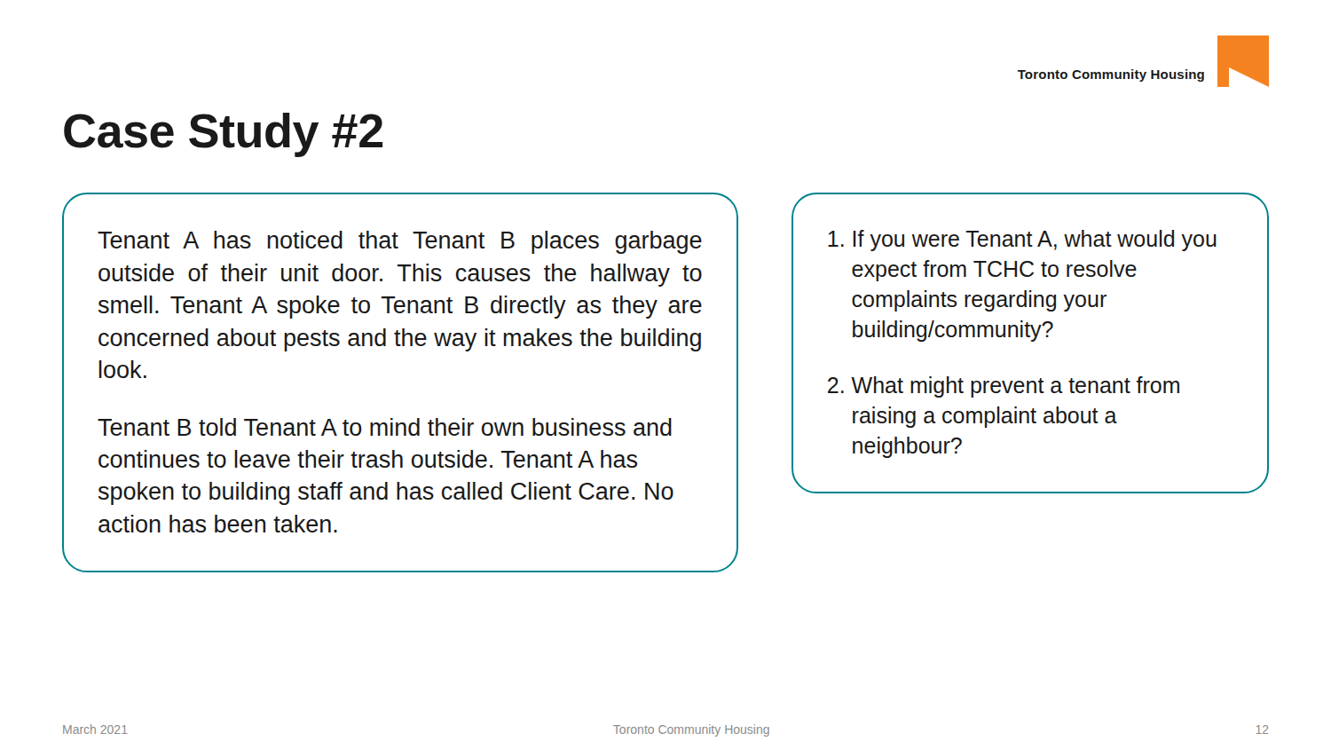Toronto Community Housing
Case Study #2
Tenant A has noticed that Tenant B places garbage outside of their unit door. This causes the hallway to smell. Tenant A spoke to Tenant B directly as they are concerned about pests and the way it makes the building look.
Tenant B told Tenant A to mind their own business and continues to leave their trash outside. Tenant A has spoken to building staff and has called Client Care. No action has been taken.
If you were Tenant A, what would you expect from TCHC to resolve complaints regarding your building/community?
What might prevent a tenant from raising a complaint about a neighbour?
March 2021 Toronto Community Housing 12